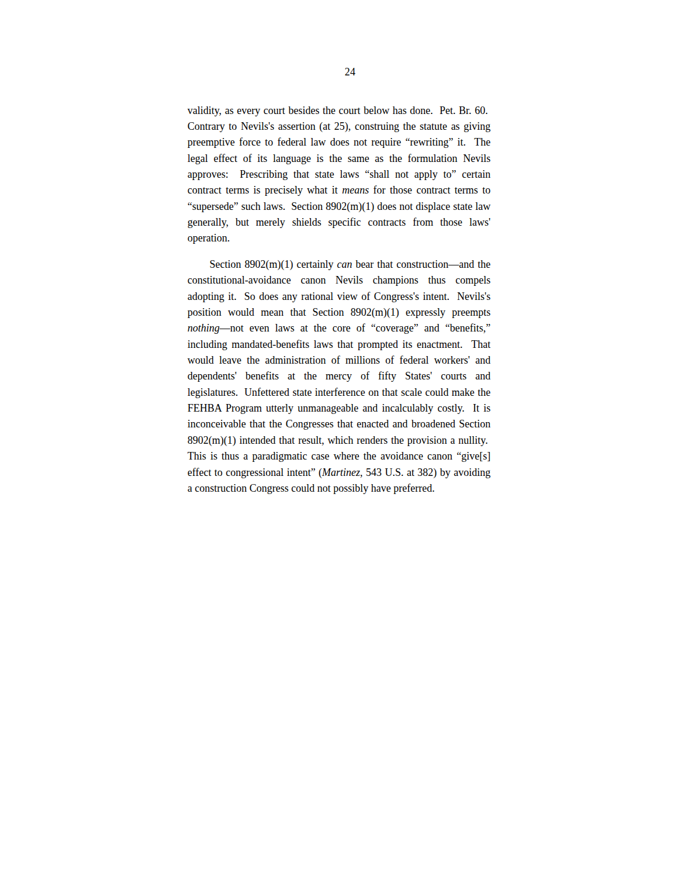24
validity, as every court besides the court below has done. Pet. Br. 60. Contrary to Nevils's assertion (at 25), construing the statute as giving preemptive force to federal law does not require “rewriting” it. The legal effect of its language is the same as the formulation Nevils approves: Prescribing that state laws “shall not apply to” certain contract terms is precisely what it means for those contract terms to “supersede” such laws. Section 8902(m)(1) does not displace state law generally, but merely shields specific contracts from those laws' operation.
Section 8902(m)(1) certainly can bear that construction—and the constitutional-avoidance canon Nevils champions thus compels adopting it. So does any rational view of Congress's intent. Nevils's position would mean that Section 8902(m)(1) expressly preempts nothing—not even laws at the core of “coverage” and “benefits,” including mandated-benefits laws that prompted its enactment. That would leave the administration of millions of federal workers' and dependents' benefits at the mercy of fifty States' courts and legislatures. Unfettered state interference on that scale could make the FEHBA Program utterly unmanageable and incalculably costly. It is inconceivable that the Congresses that enacted and broadened Section 8902(m)(1) intended that result, which renders the provision a nullity. This is thus a paradigmatic case where the avoidance canon “give[s] effect to congressional intent” (Martinez, 543 U.S. at 382) by avoiding a construction Congress could not possibly have preferred.